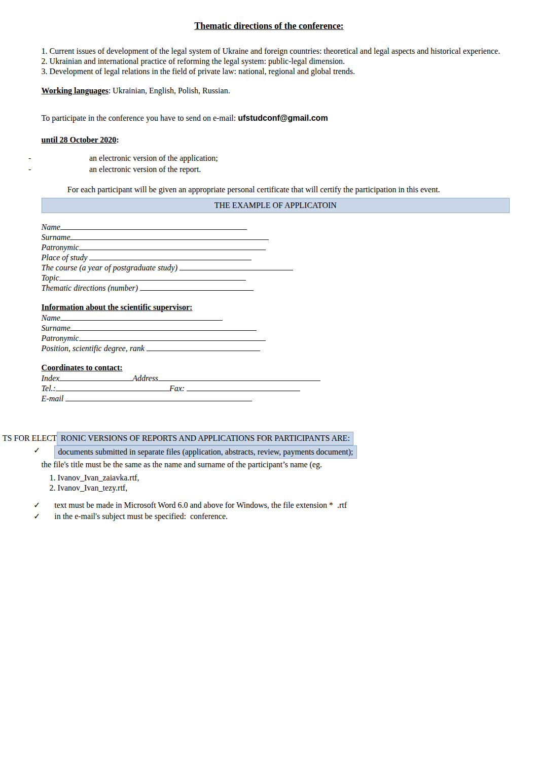Thematic directions of the conference:
1. Current issues of development of the legal system of Ukraine and foreign countries: theoretical and legal aspects and historical experience.
2. Ukrainian and international practice of reforming the legal system: public-legal dimension.
3. Development of legal relations in the field of private law: national, regional and global trends.
Working languages: Ukrainian, English, Polish, Russian.
To participate in the conference you have to send on e-mail: ufstudconf@gmail.com
until 28 October 2020:
-an electronic version of the application;
-an electronic version of the report.
For each participant will be given an appropriate personal certificate that will certify the participation in this event.
THE EXAMPLE OF APPLICATOIN
Name
Surname
Patronymic
Place of study
The course (a year of postgraduate study)
Topic
Thematic directions (number)
Information about the scientific supervisor:
Name
Surname
Patronymic
Position, scientific degree, rank
Coordinates to contact:
Index Address
Tel.: Fax:
E-mail
TS FOR ELECTRONIC VERSIONS OF REPORTS AND APPLICATIONS FOR PARTICIPANTS ARE:
documents submitted in separate files (application, abstracts, review, payments document);
the file's title must be the same as the name and surname of the participant’s name (eg.
Ivanov_Ivan_zaiavka.rtf,
Ivanov_Ivan_tezy.rtf,
text must be made in Microsoft Word 6.0 and above for Windows, the file extension * .rtf
in the e-mail's subject must be specified: conference.